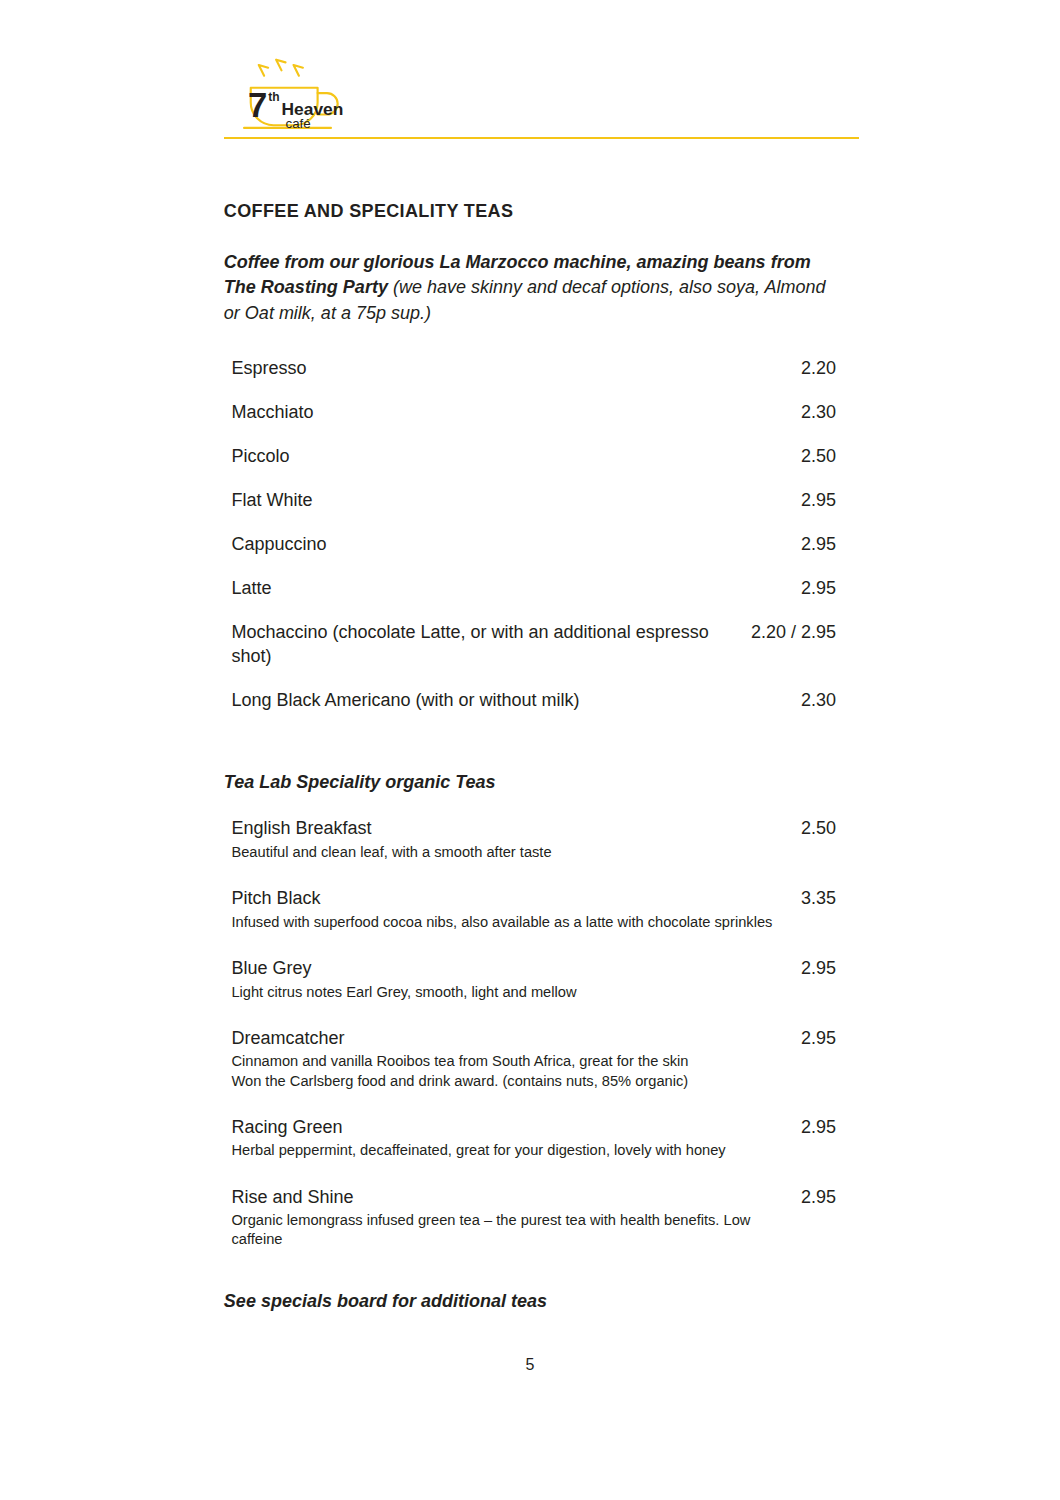7 th Heaven café
COFFEE AND SPECIALITY TEAS
Coffee from our glorious La Marzocco machine, amazing beans from The Roasting Party (we have skinny and decaf options, also soya, Almond or Oat milk, at a 75p sup.)
| Espresso | 2.20 |
| Macchiato | 2.30 |
| Piccolo | 2.50 |
| Flat White | 2.95 |
| Cappuccino | 2.95 |
| Latte | 2.95 |
| Mochaccino (chocolate Latte, or with an additional espresso shot) | 2.20 / 2.95 |
| Long Black Americano (with or without milk) | 2.30 |
Tea Lab Speciality organic Teas
| English Breakfast Beautiful and clean leaf, with a smooth after taste | 2.50 |
| Pitch Black Infused with superfood cocoa nibs, also available as a latte with chocolate sprinkles | 3.35 |
| Blue Grey Light citrus notes Earl Grey, smooth, light and mellow | 2.95 |
| Dreamcatcher Cinnamon and vanilla Rooibos tea from South Africa, great for the skin Won the Carlsberg food and drink award. (contains nuts, 85% organic) | 2.95 |
| Racing Green Herbal peppermint, decaffeinated, great for your digestion, lovely with honey | 2.95 |
| Rise and Shine Organic lemongrass infused green tea – the purest tea with health benefits. Low caffeine | 2.95 |
See specials board for additional teas
5